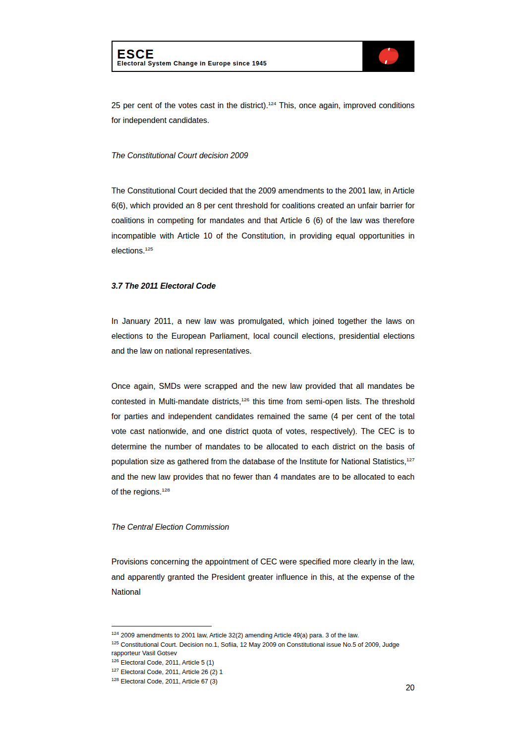ESCE Electoral System Change in Europe since 1945
25 per cent of the votes cast in the district).124 This, once again, improved conditions for independent candidates.
The Constitutional Court decision 2009
The Constitutional Court decided that the 2009 amendments to the 2001 law, in Article 6(6), which provided an 8 per cent threshold for coalitions created an unfair barrier for coalitions in competing for mandates and that Article 6 (6) of the law was therefore incompatible with Article 10 of the Constitution, in providing equal opportunities in elections.125
3.7 The 2011 Electoral Code
In January 2011, a new law was promulgated, which joined together the laws on elections to the European Parliament, local council elections, presidential elections and the law on national representatives.
Once again, SMDs were scrapped and the new law provided that all mandates be contested in Multi-mandate districts,126 this time from semi-open lists. The threshold for parties and independent candidates remained the same (4 per cent of the total vote cast nationwide, and one district quota of votes, respectively). The CEC is to determine the number of mandates to be allocated to each district on the basis of population size as gathered from the database of the Institute for National Statistics,127 and the new law provides that no fewer than 4 mandates are to be allocated to each of the regions.128
The Central Election Commission
Provisions concerning the appointment of CEC were specified more clearly in the law, and apparently granted the President greater influence in this, at the expense of the National
124 2009 amendments to 2001 law, Article 32(2) amending Article 49(a) para. 3 of the law.
125 Constitutional Court. Decision no.1, Sofiia, 12 May 2009 on Constitutional issue No.5 of 2009, Judge rapporteur Vasil Gotsev
126 Electoral Code, 2011, Article 5 (1)
127 Electoral Code, 2011, Article 26 (2) 1
128 Electoral Code, 2011, Article 67 (3)
20